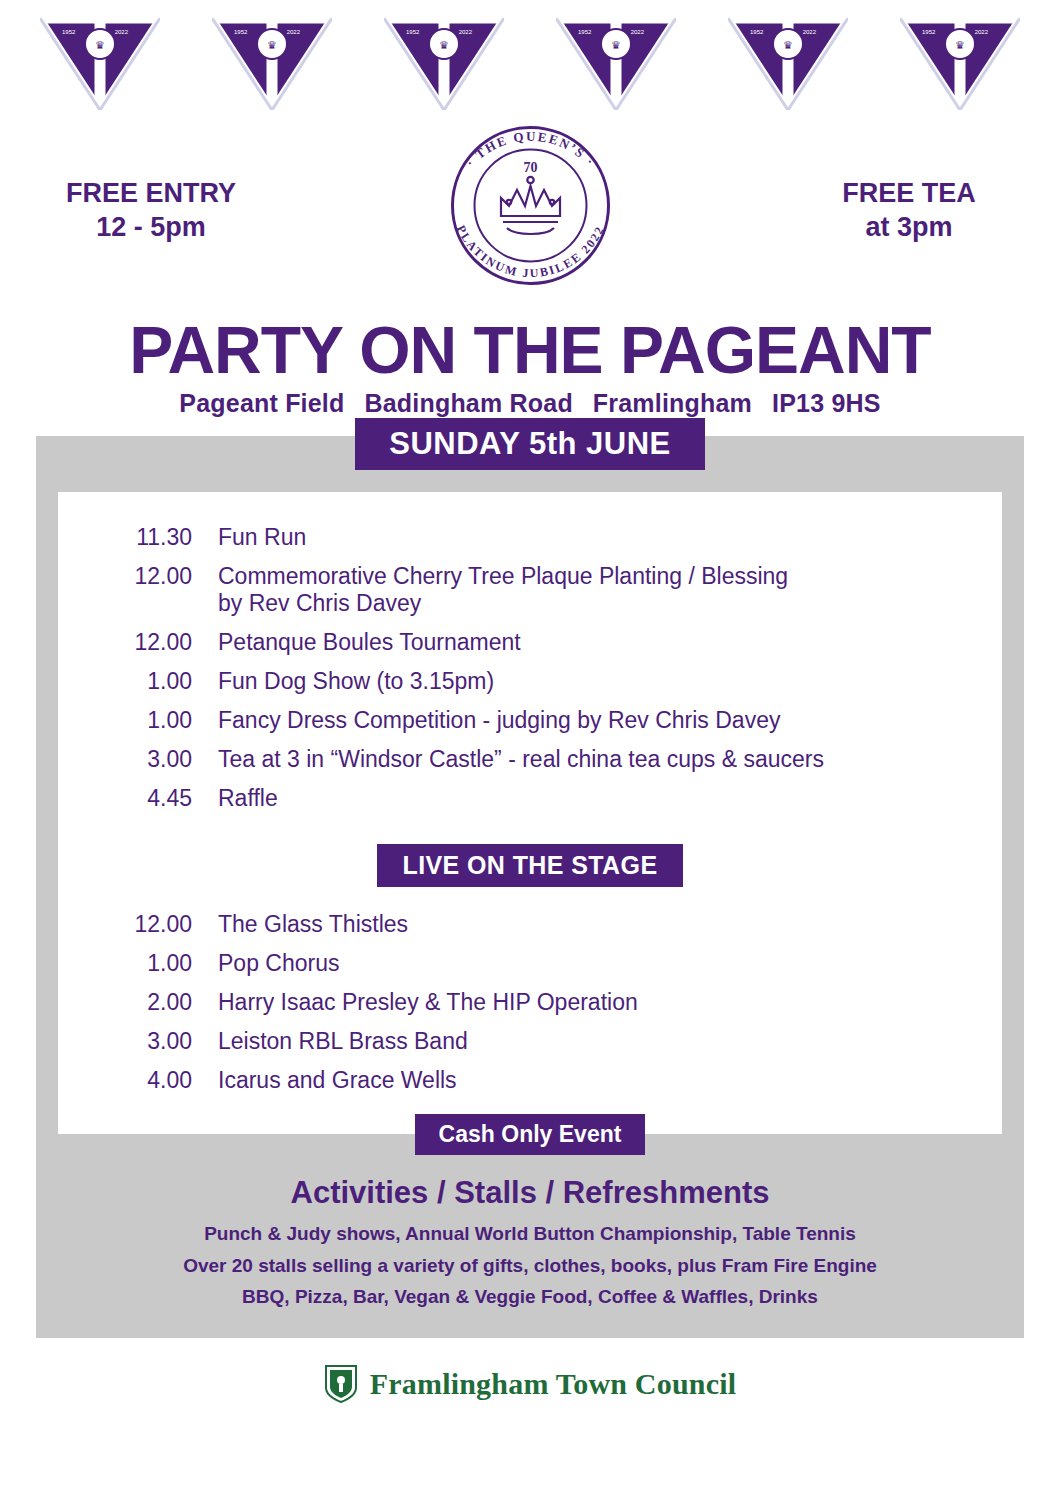♛ 1952 2022
♛ 1952 2022
♛ 1952 2022
♛ 1952 2022
♛ 1952 2022
♛ 1952 2022
FREE ENTRY
12 - 5pm
· THE QUEEN’S · PLATINUM JUBILEE 2022 70
FREE TEA
at 3pm
PARTY ON THE PAGEANT
Pageant Field Badingham Road Framlingham IP13 9HS
SUNDAY 5th JUNE
| 11.30 | Fun Run |
| 12.00 | Commemorative Cherry Tree Plaque Planting / Blessing by Rev Chris Davey |
| 12.00 | Petanque Boules Tournament |
| 1.00 | Fun Dog Show (to 3.15pm) |
| 1.00 | Fancy Dress Competition - judging by Rev Chris Davey |
| 3.00 | Tea at 3 in “Windsor Castle” - real china tea cups & saucers |
| 4.45 | Raffle |
LIVE ON THE STAGE
| 12.00 | The Glass Thistles |
| 1.00 | Pop Chorus |
| 2.00 | Harry Isaac Presley & The HIP Operation |
| 3.00 | Leiston RBL Brass Band |
| 4.00 | Icarus and Grace Wells |
Cash Only Event
Activities / Stalls / Refreshments
Punch & Judy shows, Annual World Button Championship, Table Tennis
Over 20 stalls selling a variety of gifts, clothes, books, plus Fram Fire Engine
BBQ, Pizza, Bar, Vegan & Veggie Food, Coffee & Waffles, Drinks
Framlingham Town Council